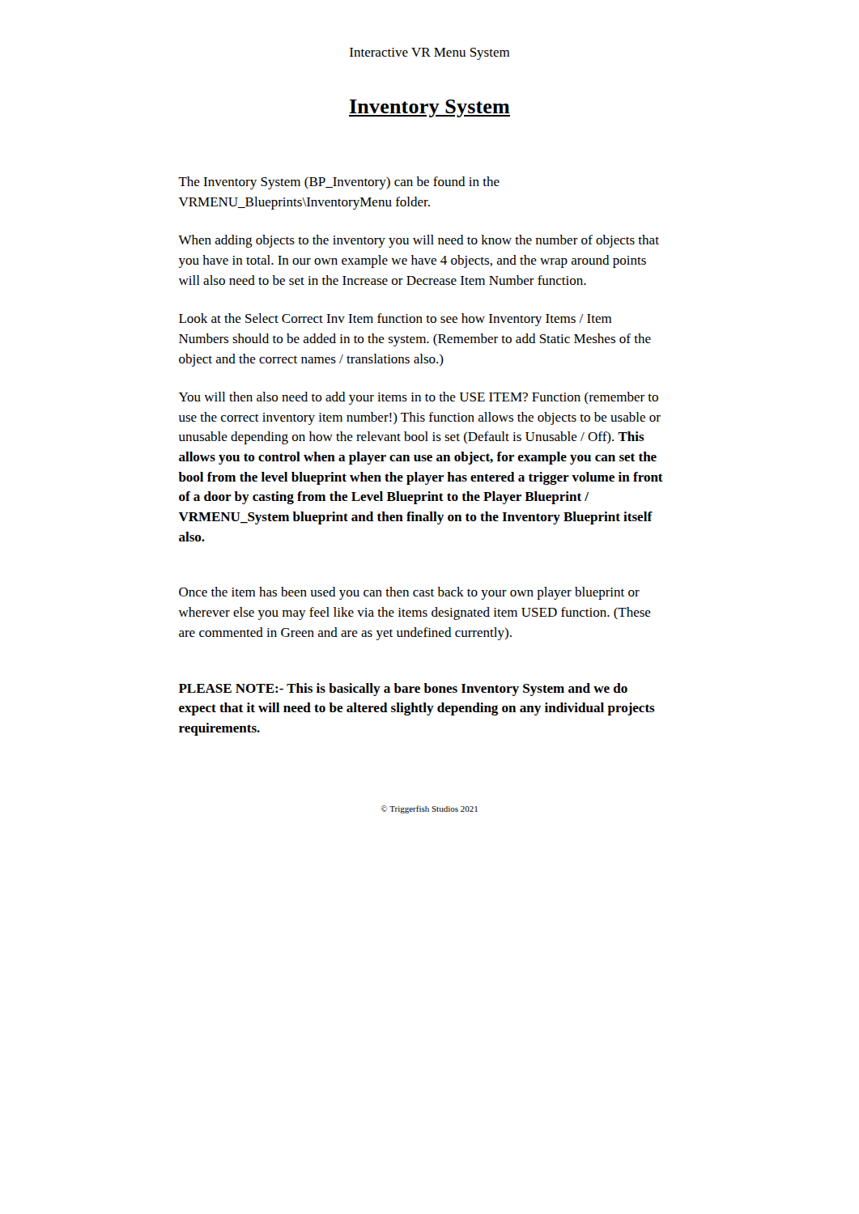Interactive VR Menu System
Inventory System
The Inventory System (BP_Inventory) can be found in the VRMENU_Blueprints\InventoryMenu folder.
When adding objects to the inventory you will need to know the number of objects that you have in total. In our own example we have 4 objects, and the wrap around points will also need to be set in the Increase or Decrease Item Number function.
Look at the Select Correct Inv Item function to see how Inventory Items / Item Numbers should to be added in to the system. (Remember to add Static Meshes of the object and the correct names / translations also.)
You will then also need to add your items in to the USE ITEM? Function (remember to use the correct inventory item number!) This function allows the objects to be usable or unusable depending on how the relevant bool is set (Default is Unusable / Off). This allows you to control when a player can use an object, for example you can set the bool from the level blueprint when the player has entered a trigger volume in front of a door by casting from the Level Blueprint to the Player Blueprint / VRMENU_System blueprint and then finally on to the Inventory Blueprint itself also.
Once the item has been used you can then cast back to your own player blueprint or wherever else you may feel like via the items designated item USED function. (These are commented in Green and are as yet undefined currently).
PLEASE NOTE:- This is basically a bare bones Inventory System and we do expect that it will need to be altered slightly depending on any individual projects requirements.
© Triggerfish Studios 2021